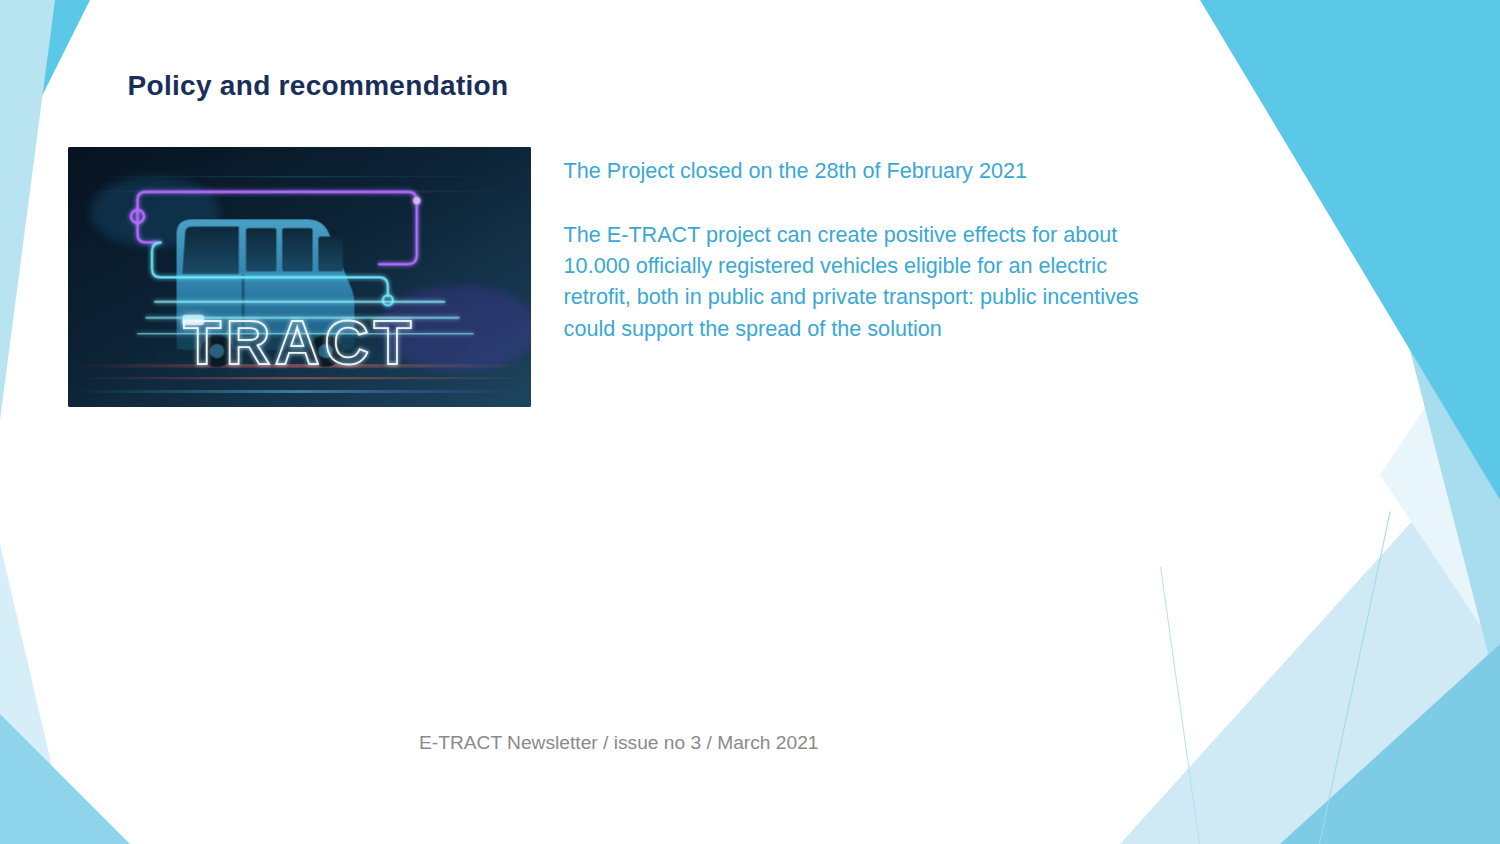Policy and recommendation
TRACT TRACT
The Project closed on the 28th of February 2021
The E-TRACT project can create positive effects for about 10.000 officially registered vehicles eligible for an electric retrofit, both in public and private transport: public incentives could support the spread of the solution
E-TRACT Newsletter / issue no 3 / March 2021